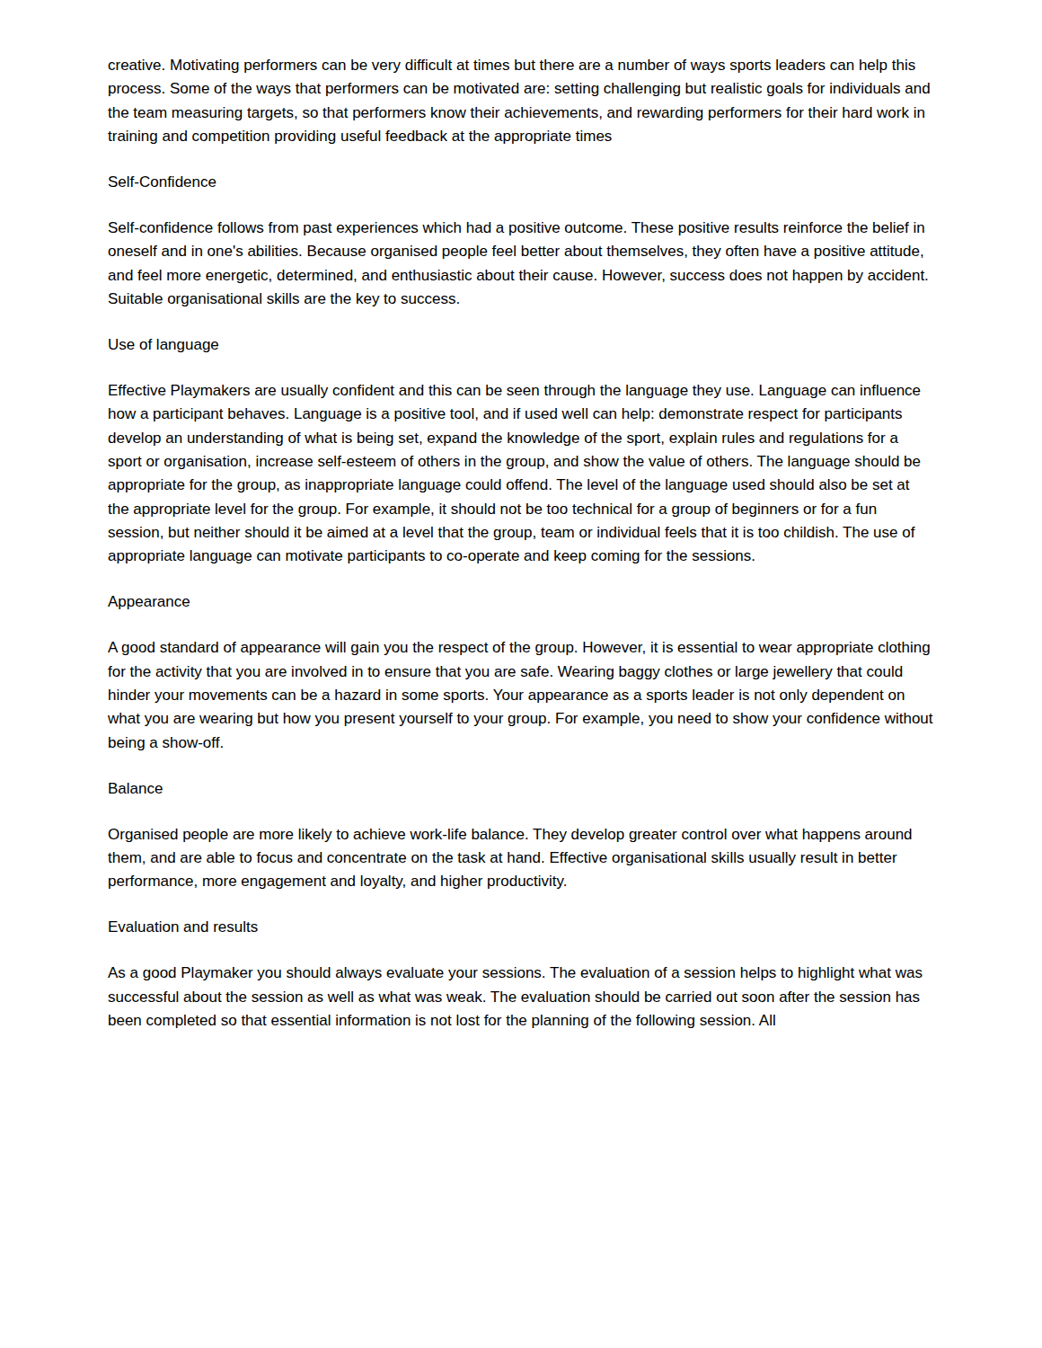creative. Motivating performers can be very difficult at times but there are a number of ways sports leaders can help this process. Some of the ways that performers can be motivated are: setting challenging but realistic goals for individuals and the team measuring targets, so that performers know their achievements, and rewarding performers for their hard work in training and competition providing useful feedback at the appropriate times
Self-Confidence
Self-confidence follows from past experiences which had a positive outcome. These positive results reinforce the belief in oneself and in one's abilities. Because organised people feel better about themselves, they often have a positive attitude, and feel more energetic, determined, and enthusiastic about their cause. However, success does not happen by accident. Suitable organisational skills are the key to success.
Use of language
Effective Playmakers are usually confident and this can be seen through the language they use. Language can influence how a participant behaves. Language is a positive tool, and if used well can help: demonstrate respect for participants develop an understanding of what is being set, expand the knowledge of the sport, explain rules and regulations for a sport or organisation, increase self-esteem of others in the group, and show the value of others. The language should be appropriate for the group, as inappropriate language could offend. The level of the language used should also be set at the appropriate level for the group. For example, it should not be too technical for a group of beginners or for a fun session, but neither should it be aimed at a level that the group, team or individual feels that it is too childish. The use of appropriate language can motivate participants to co-operate and keep coming for the sessions.
Appearance
A good standard of appearance will gain you the respect of the group. However, it is essential to wear appropriate clothing for the activity that you are involved in to ensure that you are safe. Wearing baggy clothes or large jewellery that could hinder your movements can be a hazard in some sports. Your appearance as a sports leader is not only dependent on what you are wearing but how you present yourself to your group. For example, you need to show your confidence without being a show-off.
Balance
Organised people are more likely to achieve work-life balance. They develop greater control over what happens around them, and are able to focus and concentrate on the task at hand. Effective organisational skills usually result in better performance, more engagement and loyalty, and higher productivity.
Evaluation and results
As a good Playmaker you should always evaluate your sessions. The evaluation of a session helps to highlight what was successful about the session as well as what was weak. The evaluation should be carried out soon after the session has been completed so that essential information is not lost for the planning of the following session. All